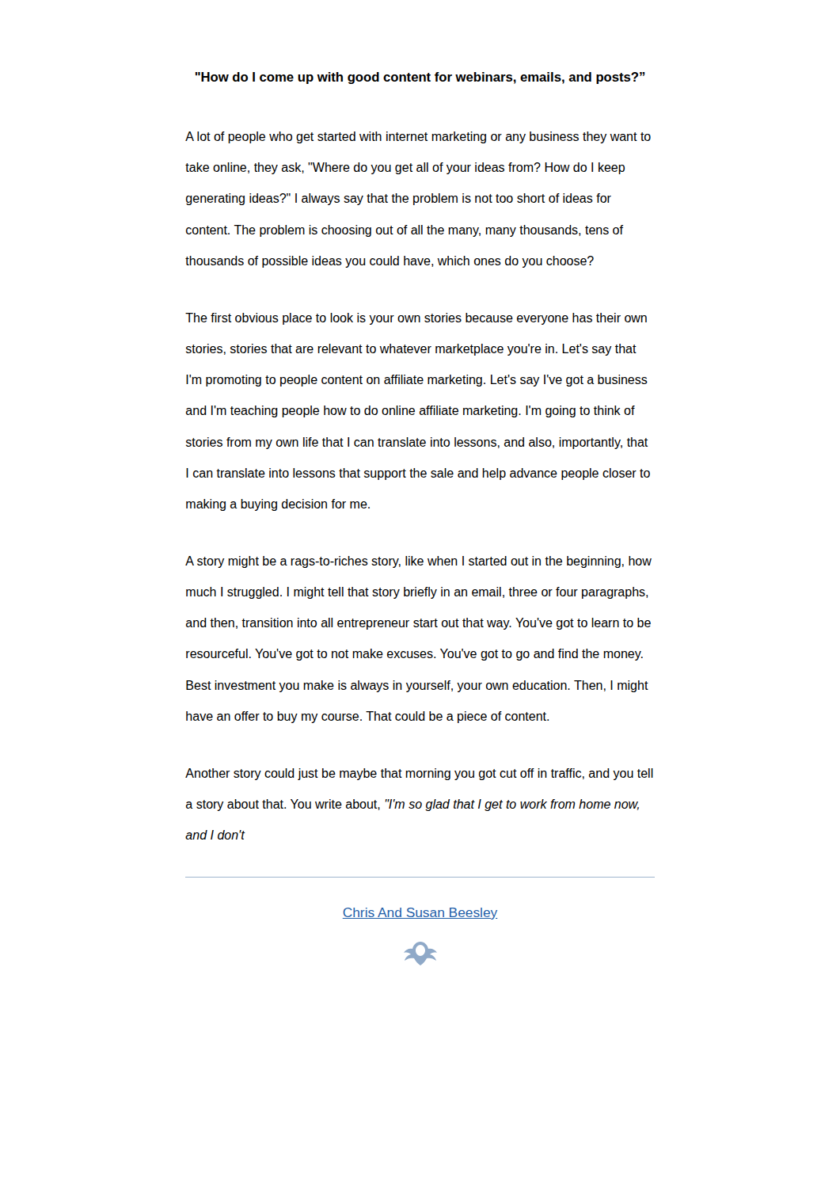"How do I come up with good content for webinars, emails, and posts?”
A lot of people who get started with internet marketing or any business they want to take online, they ask, "Where do you get all of your ideas from? How do I keep generating ideas?" I always say that the problem is not too short of ideas for content. The problem is choosing out of all the many, many thousands, tens of thousands of possible ideas you could have, which ones do you choose?
The first obvious place to look is your own stories because everyone has their own stories, stories that are relevant to whatever marketplace you're in. Let's say that I'm promoting to people content on affiliate marketing. Let's say I've got a business and I'm teaching people how to do online affiliate marketing. I'm going to think of stories from my own life that I can translate into lessons, and also, importantly, that I can translate into lessons that support the sale and help advance people closer to making a buying decision for me.
A story might be a rags-to-riches story, like when I started out in the beginning, how much I struggled. I might tell that story briefly in an email, three or four paragraphs, and then, transition into all entrepreneur start out that way. You've got to learn to be resourceful. You've got to not make excuses. You've got to go and find the money. Best investment you make is always in yourself, your own education. Then, I might have an offer to buy my course. That could be a piece of content.
Another story could just be maybe that morning you got cut off in traffic, and you tell a story about that. You write about, "I'm so glad that I get to work from home now, and I don't
Chris And Susan Beesley